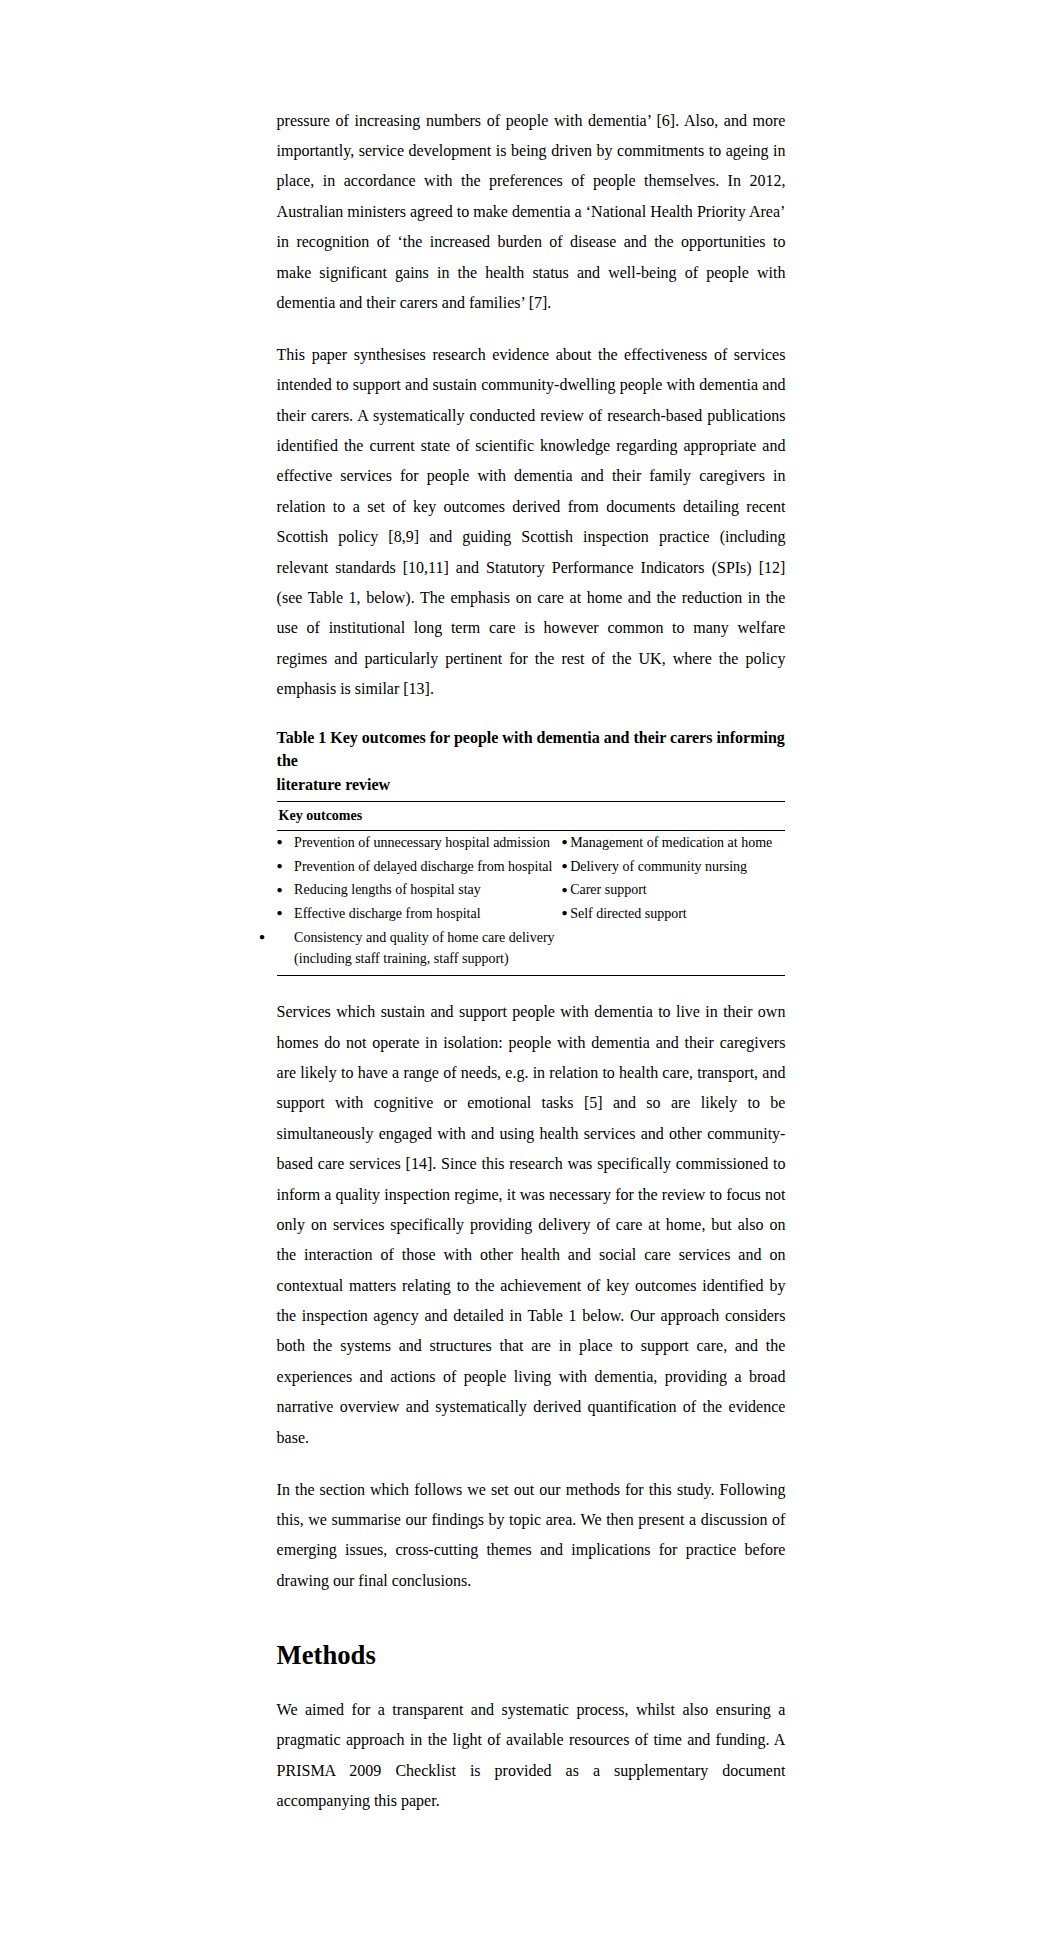pressure of increasing numbers of people with dementia’ [6]. Also, and more importantly, service development is being driven by commitments to ageing in place, in accordance with the preferences of people themselves. In 2012, Australian ministers agreed to make dementia a ‘National Health Priority Area’ in recognition of ‘the increased burden of disease and the opportunities to make significant gains in the health status and well-being of people with dementia and their carers and families’ [7].
This paper synthesises research evidence about the effectiveness of services intended to support and sustain community-dwelling people with dementia and their carers. A systematically conducted review of research-based publications identified the current state of scientific knowledge regarding appropriate and effective services for people with dementia and their family caregivers in relation to a set of key outcomes derived from documents detailing recent Scottish policy [8,9] and guiding Scottish inspection practice (including relevant standards [10,11] and Statutory Performance Indicators (SPIs) [12] (see Table 1, below). The emphasis on care at home and the reduction in the use of institutional long term care is however common to many welfare regimes and particularly pertinent for the rest of the UK, where the policy emphasis is similar [13].
Table 1 Key outcomes for people with dementia and their carers informing the
literature review
| Key outcomes |
| --- |
| Prevention of unnecessary hospital admission | Management of medication at home |
| Prevention of delayed discharge from hospital | Delivery of community nursing |
| Reducing lengths of hospital stay | Carer support |
| Effective discharge from hospital | Self directed support |
| Consistency and quality of home care delivery (including staff training, staff support) | |
Services which sustain and support people with dementia to live in their own homes do not operate in isolation: people with dementia and their caregivers are likely to have a range of needs, e.g. in relation to health care, transport, and support with cognitive or emotional tasks [5] and so are likely to be simultaneously engaged with and using health services and other community-based care services [14]. Since this research was specifically commissioned to inform a quality inspection regime, it was necessary for the review to focus not only on services specifically providing delivery of care at home, but also on the interaction of those with other health and social care services and on contextual matters relating to the achievement of key outcomes identified by the inspection agency and detailed in Table 1 below. Our approach considers both the systems and structures that are in place to support care, and the experiences and actions of people living with dementia, providing a broad narrative overview and systematically derived quantification of the evidence base.
In the section which follows we set out our methods for this study. Following this, we summarise our findings by topic area. We then present a discussion of emerging issues, cross-cutting themes and implications for practice before drawing our final conclusions.
Methods
We aimed for a transparent and systematic process, whilst also ensuring a pragmatic approach in the light of available resources of time and funding. A PRISMA 2009 Checklist is provided as a supplementary document accompanying this paper.